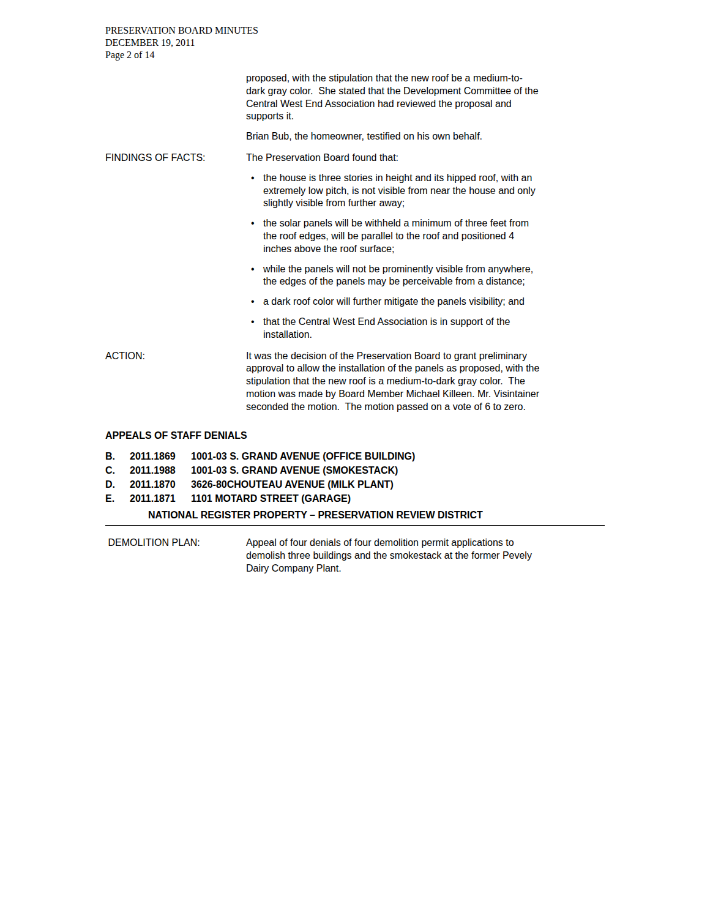PRESERVATION BOARD MINUTES
DECEMBER 19, 2011
Page 2 of 14
proposed, with the stipulation that the new roof be a medium-to-dark gray color. She stated that the Development Committee of the Central West End Association had reviewed the proposal and supports it.
Brian Bub, the homeowner, testified on his own behalf.
FINDINGS OF FACTS:
The Preservation Board found that:
the house is three stories in height and its hipped roof, with an extremely low pitch, is not visible from near the house and only slightly visible from further away;
the solar panels will be withheld a minimum of three feet from the roof edges, will be parallel to the roof and positioned 4 inches above the roof surface;
while the panels will not be prominently visible from anywhere, the edges of the panels may be perceivable from a distance;
a dark roof color will further mitigate the panels visibility; and
that the Central West End Association is in support of the installation.
ACTION:
It was the decision of the Preservation Board to grant preliminary approval to allow the installation of the panels as proposed, with the stipulation that the new roof is a medium-to-dark gray color. The motion was made by Board Member Michael Killeen. Mr. Visintainer seconded the motion. The motion passed on a vote of 6 to zero.
APPEALS OF STAFF DENIALS
| B. | 2011.1869 | 1001-03 S. GRAND AVENUE (OFFICE BUILDING) |
| C. | 2011.1988 | 1001-03 S. GRAND AVENUE (SMOKESTACK) |
| D. | 2011.1870 | 3626-80CHOUTEAU AVENUE (MILK PLANT) |
| E. | 2011.1871 | 1101 MOTARD STREET (GARAGE) |
NATIONAL REGISTER PROPERTY – PRESERVATION REVIEW DISTRICT
DEMOLITION PLAN:
Appeal of four denials of four demolition permit applications to demolish three buildings and the smokestack at the former Pevely Dairy Company Plant.